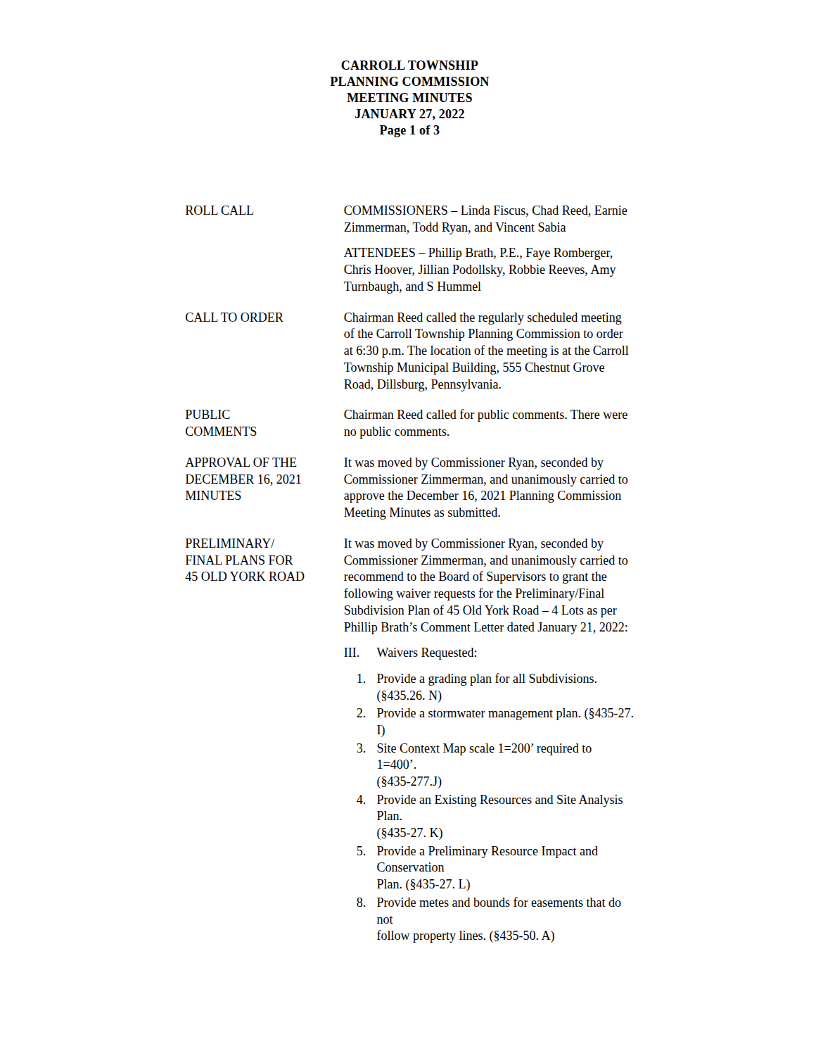CARROLL TOWNSHIP
PLANNING COMMISSION
MEETING MINUTES
JANUARY 27, 2022
Page 1 of 3
| ROLL CALL | COMMISSIONERS – Linda Fiscus, Chad Reed, Earnie Zimmerman, Todd Ryan, and Vincent Sabia ATTENDEES – Phillip Brath, P.E., Faye Romberger, Chris Hoover, Jillian Podollsky, Robbie Reeves, Amy Turnbaugh, and S Hummel |
| CALL TO ORDER | Chairman Reed called the regularly scheduled meeting of the Carroll Township Planning Commission to order at 6:30 p.m. The location of the meeting is at the Carroll Township Municipal Building, 555 Chestnut Grove Road, Dillsburg, Pennsylvania. |
| PUBLIC COMMENTS | Chairman Reed called for public comments. There were no public comments. |
| APPROVAL OF THE DECEMBER 16, 2021 MINUTES | It was moved by Commissioner Ryan, seconded by Commissioner Zimmerman, and unanimously carried to approve the December 16, 2021 Planning Commission Meeting Minutes as submitted. |
| PRELIMINARY/ FINAL PLANS FOR 45 OLD YORK ROAD | It was moved by Commissioner Ryan, seconded by Commissioner Zimmerman, and unanimously carried to recommend to the Board of Supervisors to grant the following waiver requests for the Preliminary/Final Subdivision Plan of 45 Old York Road – 4 Lots as per Phillip Brath’s Comment Letter dated January 21, 2022: III. Waivers Requested: 1. Provide a grading plan for all Subdivisions. (§435.26. N) 2. Provide a stormwater management plan. (§435-27. I) 3. Site Context Map scale 1=200’ required to 1=400’. (§435-277.J) 4. Provide an Existing Resources and Site Analysis Plan. (§435-27. K) 5. Provide a Preliminary Resource Impact and Conservation Plan. (§435-27. L) 8. Provide metes and bounds for easements that do not follow property lines. (§435-50. A) |